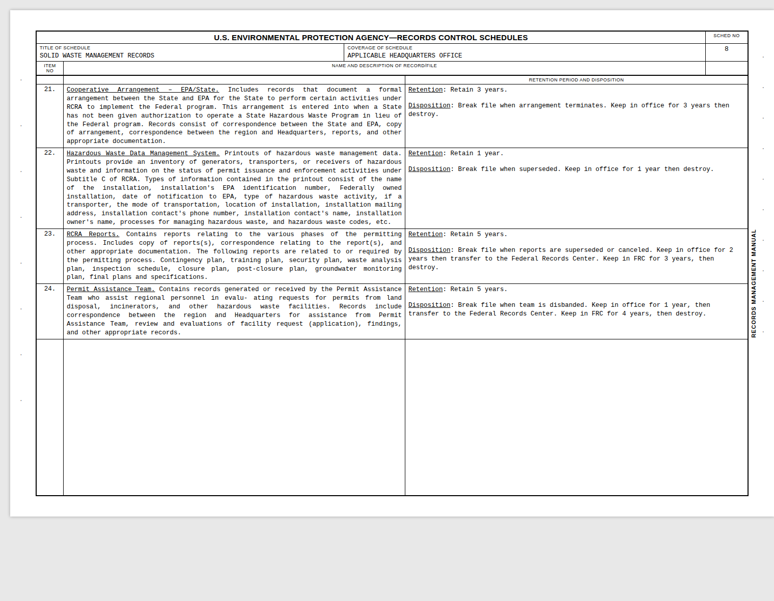.
.
.
.
.
.
.
.
.
.
.
.
.
.
.
.
.
.
| U.S. ENVIRONMENTAL PROTECTION AGENCY—RECORDS CONTROL SCHEDULES | SCHED NO |
| TITLE OF SCHEDULE SOLID WASTE MANAGEMENT RECORDS | COVERAGE OF SCHEDULE APPLICABLE HEADQUARTERS OFFICE | 8 |
| ITEM NO | NAME AND DESCRIPTION OF RECORD/FILE | |
| | | RETENTION PERIOD AND DISPOSITION |
| 21. | Cooperative Arrangement – EPA/State. Includes records that document a formal arrangement between the State and EPA for the State to perform certain activities under RCRA to implement the Federal program. This arrangement is entered into when a State has not been given authorization to operate a State Hazardous Waste Program in lieu of the Federal program. Records consist of correspondence between the State and EPA, copy of arrangement, correspondence between the region and Headquarters, reports, and other appropriate documentation. | Retention : Retain 3 years. Disposition : Break file when arrangement terminates. Keep in office for 3 years then destroy. |
| 22. | Hazardous Waste Data Management System. Printouts of hazardous waste management data. Printouts provide an inventory of generators, transporters, or receivers of hazardous waste and information on the status of permit issuance and enforcement activities under Subtitle C of RCRA. Types of information contained in the printout consist of the name of the installation, installation's EPA identification number, Federally owned installation, date of notification to EPA, type of hazardous waste activity, if a transporter, the mode of transportation, location of installation, installation mailing address, installation contact's phone number, installation contact's name, installation owner's name, processes for managing hazardous waste, and hazardous waste codes, etc. | Retention : Retain 1 year. Disposition : Break file when superseded. Keep in office for 1 year then destroy. |
| 23. | RCRA Reports. Contains reports relating to the various phases of the permitting process. Includes copy of reports(s), correspondence relating to the report(s), and other appropriate documentation. The following reports are related to or required by the permitting process. Contingency plan, training plan, security plan, waste analysis plan, inspection schedule, closure plan, post-closure plan, groundwater monitoring plan, final plans and specifications. | Retention : Retain 5 years. Disposition : Break file when reports are superseded or canceled. Keep in office for 2 years then transfer to the Federal Records Center. Keep in FRC for 3 years, then destroy. |
| 24. | Permit Assistance Team. Contains records generated or received by the Permit Assistance Team who assist regional personnel in evalu- ating requests for permits from land disposal, incinerators, and other hazardous waste facilities. Records include correspondence between the region and Headquarters for assistance from Permit Assistance Team, review and evaluations of facility request (application), findings, and other appropriate records. | Retention : Retain 5 years. Disposition : Break file when team is disbanded. Keep in office for 1 year, then transfer to the Federal Records Center. Keep in FRC for 4 years, then destroy. |
RECORDS MANAGEMENT MANUAL